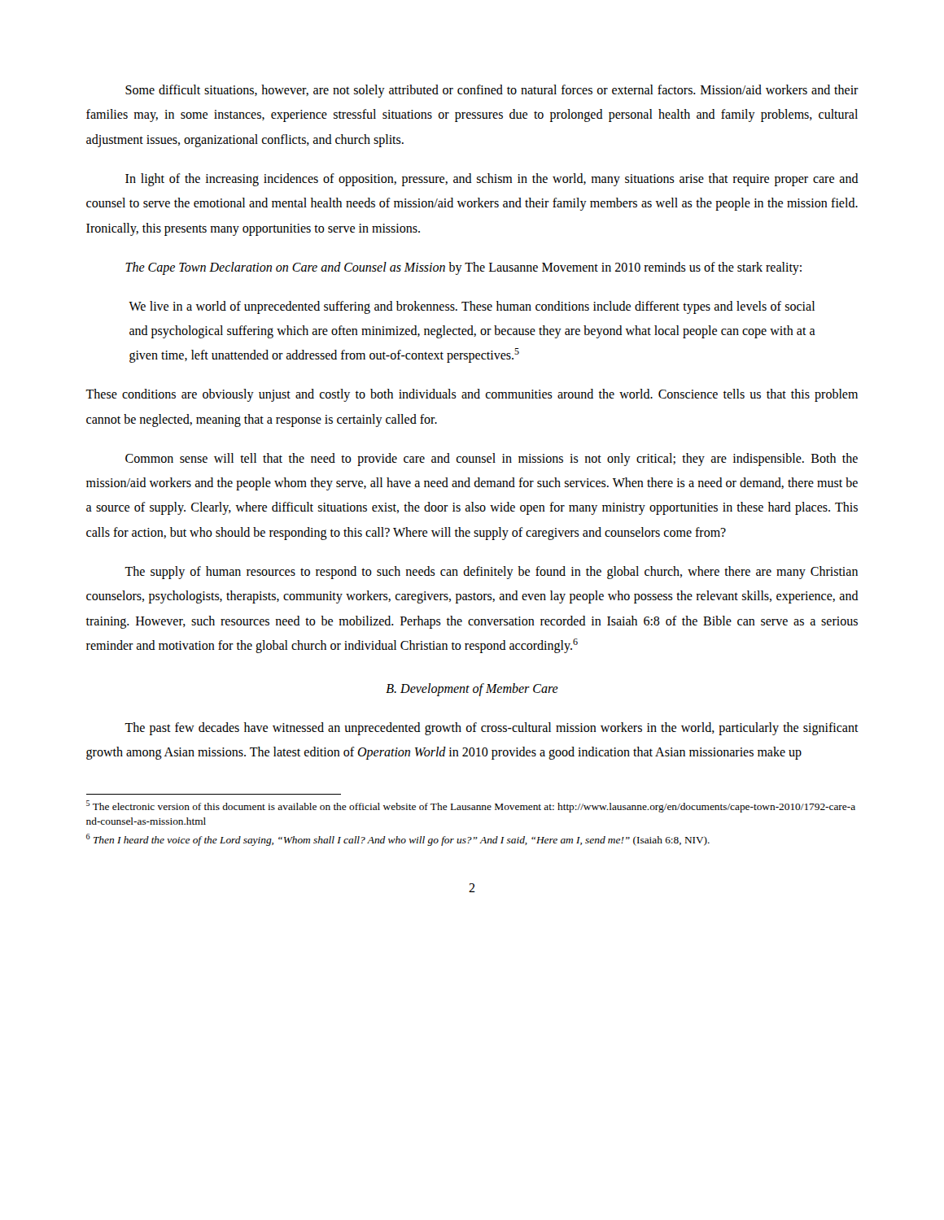Some difficult situations, however, are not solely attributed or confined to natural forces or external factors. Mission/aid workers and their families may, in some instances, experience stressful situations or pressures due to prolonged personal health and family problems, cultural adjustment issues, organizational conflicts, and church splits.
In light of the increasing incidences of opposition, pressure, and schism in the world, many situations arise that require proper care and counsel to serve the emotional and mental health needs of mission/aid workers and their family members as well as the people in the mission field. Ironically, this presents many opportunities to serve in missions.
The Cape Town Declaration on Care and Counsel as Mission by The Lausanne Movement in 2010 reminds us of the stark reality:
We live in a world of unprecedented suffering and brokenness. These human conditions include different types and levels of social and psychological suffering which are often minimized, neglected, or because they are beyond what local people can cope with at a given time, left unattended or addressed from out-of-context perspectives.5
These conditions are obviously unjust and costly to both individuals and communities around the world. Conscience tells us that this problem cannot be neglected, meaning that a response is certainly called for.
Common sense will tell that the need to provide care and counsel in missions is not only critical; they are indispensible. Both the mission/aid workers and the people whom they serve, all have a need and demand for such services. When there is a need or demand, there must be a source of supply. Clearly, where difficult situations exist, the door is also wide open for many ministry opportunities in these hard places. This calls for action, but who should be responding to this call? Where will the supply of caregivers and counselors come from?
The supply of human resources to respond to such needs can definitely be found in the global church, where there are many Christian counselors, psychologists, therapists, community workers, caregivers, pastors, and even lay people who possess the relevant skills, experience, and training. However, such resources need to be mobilized. Perhaps the conversation recorded in Isaiah 6:8 of the Bible can serve as a serious reminder and motivation for the global church or individual Christian to respond accordingly.6
B. Development of Member Care
The past few decades have witnessed an unprecedented growth of cross-cultural mission workers in the world, particularly the significant growth among Asian missions. The latest edition of Operation World in 2010 provides a good indication that Asian missionaries make up
5 The electronic version of this document is available on the official website of The Lausanne Movement at: http://www.lausanne.org/en/documents/cape-town-2010/1792-care-and-counsel-as-mission.html
6 Then I heard the voice of the Lord saying, “Whom shall I call? And who will go for us?” And I said, “Here am I, send me!” (Isaiah 6:8, NIV).
2